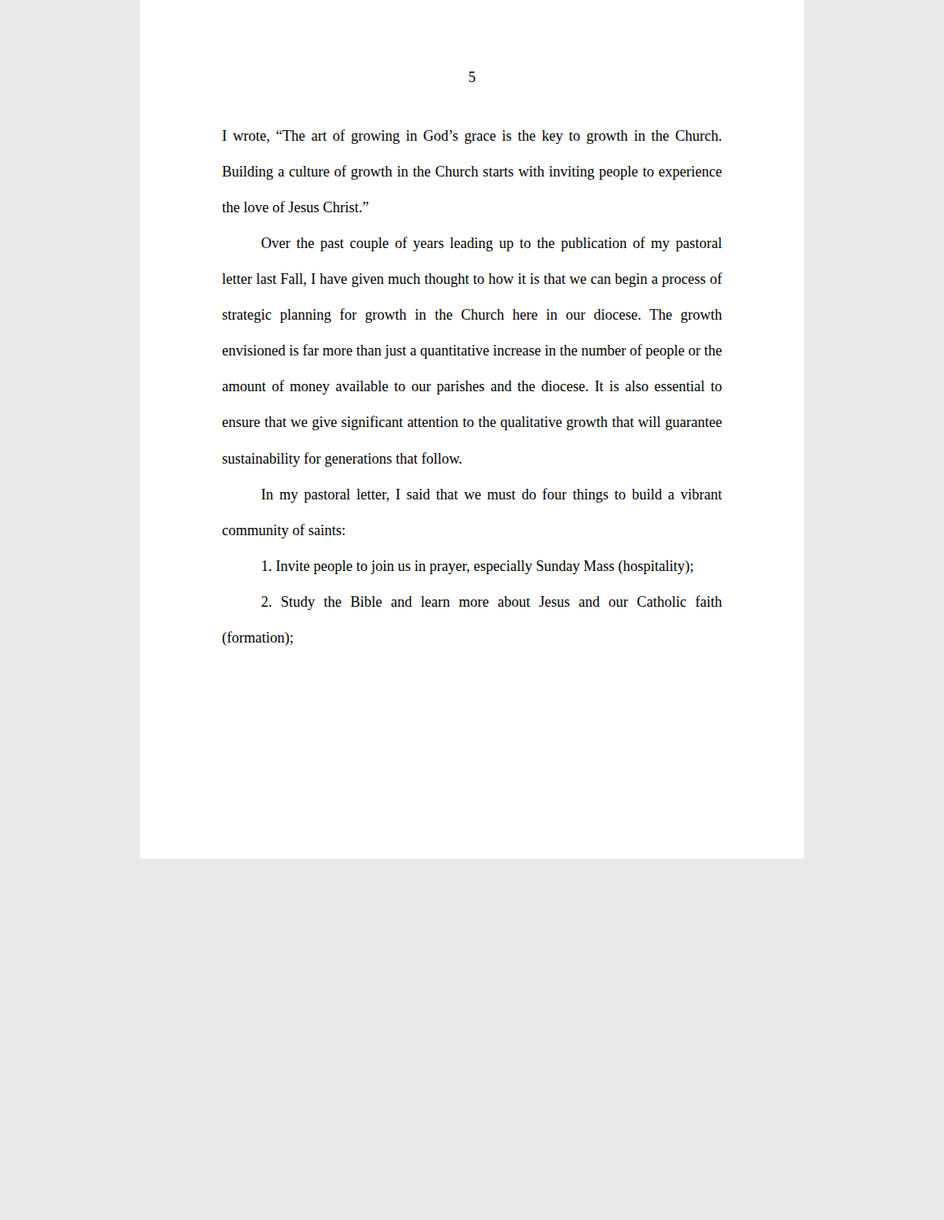5
I wrote, “The art of growing in God’s grace is the key to growth in the Church. Building a culture of growth in the Church starts with inviting people to experience the love of Jesus Christ.”
Over the past couple of years leading up to the publication of my pastoral letter last Fall, I have given much thought to how it is that we can begin a process of strategic planning for growth in the Church here in our diocese. The growth envisioned is far more than just a quantitative increase in the number of people or the amount of money available to our parishes and the diocese. It is also essential to ensure that we give significant attention to the qualitative growth that will guarantee sustainability for generations that follow.
In my pastoral letter, I said that we must do four things to build a vibrant community of saints:
1. Invite people to join us in prayer, especially Sunday Mass (hospitality);
2. Study the Bible and learn more about Jesus and our Catholic faith (formation);